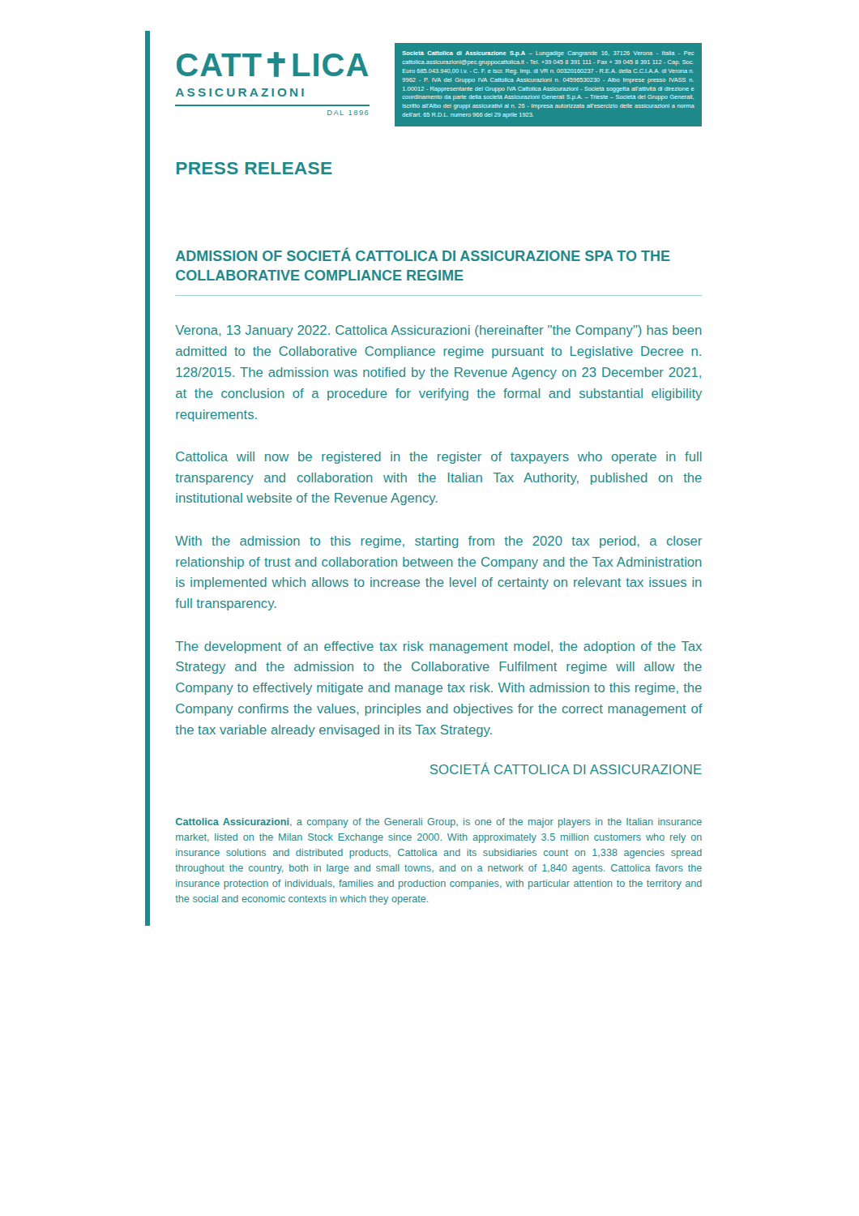CATT✝LICA ASSICURAZIONI
DAL 1896
Società Cattolica di Assicurazione S.p.A – Lungadige Cangrande 16, 37126 Verona - Italia - Pec cattolica.assicurazioni@pec.gruppocattolica.it - Tel. +39 045 8 391 111 - Fax + 39 045 8 391 112 - Cap. Soc. Euro 685.043.940,00 i.v. - C. F. e iscr. Reg. Imp. di VR n. 00320160237 - R.E.A. della C.C.I.A.A. di Verona n. 9962 - P. IVA del Gruppo IVA Cattolica Assicurazioni n. 04596530230 - Albo Imprese presso IVASS n. 1.00012 - Rappresentante del Gruppo IVA Cattolica Assicurazioni - Società soggetta all'attività di direzione e coordinamento da parte della società Assicurazioni Generali S.p.A. – Trieste – Società del Gruppo Generali, iscritto all'Albo dei gruppi assicurativi al n. 26 - Impresa autorizzata all'esercizio delle assicurazioni a norma dell'art. 65 R.D.L. numero 966 del 29 aprile 1923.
PRESS RELEASE
Admission of Societá Cattolica di Assicurazione SpA to the Collaborative Compliance Regime
Verona, 13 January 2022. Cattolica Assicurazioni (hereinafter "the Company") has been admitted to the Collaborative Compliance regime pursuant to Legislative Decree n. 128/2015. The admission was notified by the Revenue Agency on 23 December 2021, at the conclusion of a procedure for verifying the formal and substantial eligibility requirements.
Cattolica will now be registered in the register of taxpayers who operate in full transparency and collaboration with the Italian Tax Authority, published on the institutional website of the Revenue Agency.
With the admission to this regime, starting from the 2020 tax period, a closer relationship of trust and collaboration between the Company and the Tax Administration is implemented which allows to increase the level of certainty on relevant tax issues in full transparency.
The development of an effective tax risk management model, the adoption of the Tax Strategy and the admission to the Collaborative Fulfilment regime will allow the Company to effectively mitigate and manage tax risk. With admission to this regime, the Company confirms the values, principles and objectives for the correct management of the tax variable already envisaged in its Tax Strategy.
SOCIETÁ CATTOLICA DI ASSICURAZIONE
Cattolica Assicurazioni, a company of the Generali Group, is one of the major players in the Italian insurance market, listed on the Milan Stock Exchange since 2000. With approximately 3.5 million customers who rely on insurance solutions and distributed products, Cattolica and its subsidiaries count on 1,338 agencies spread throughout the country, both in large and small towns, and on a network of 1,840 agents. Cattolica favors the insurance protection of individuals, families and production companies, with particular attention to the territory and the social and economic contexts in which they operate.